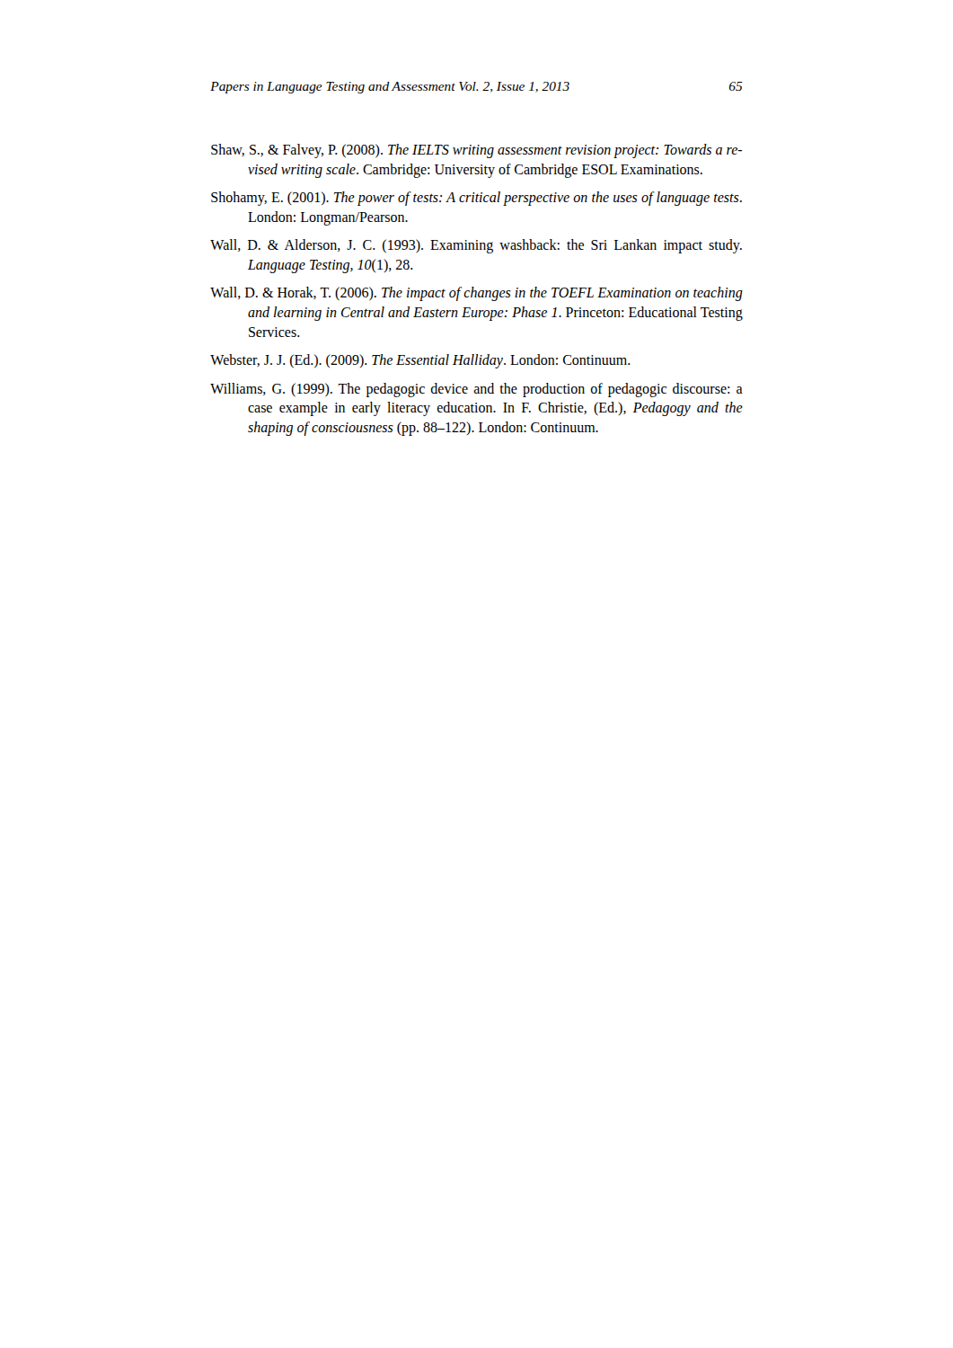Papers in Language Testing and Assessment Vol. 2, Issue 1, 2013 65
Shaw, S., & Falvey, P. (2008). The IELTS writing assessment revision project: Towards a revised writing scale. Cambridge: University of Cambridge ESOL Examinations.
Shohamy, E. (2001). The power of tests: A critical perspective on the uses of language tests. London: Longman/Pearson.
Wall, D. & Alderson, J. C. (1993). Examining washback: the Sri Lankan impact study. Language Testing, 10(1), 28.
Wall, D. & Horak, T. (2006). The impact of changes in the TOEFL Examination on teaching and learning in Central and Eastern Europe: Phase 1. Princeton: Educational Testing Services.
Webster, J. J. (Ed.). (2009). The Essential Halliday. London: Continuum.
Williams, G. (1999). The pedagogic device and the production of pedagogic discourse: a case example in early literacy education. In F. Christie, (Ed.), Pedagogy and the shaping of consciousness (pp. 88–122). London: Continuum.